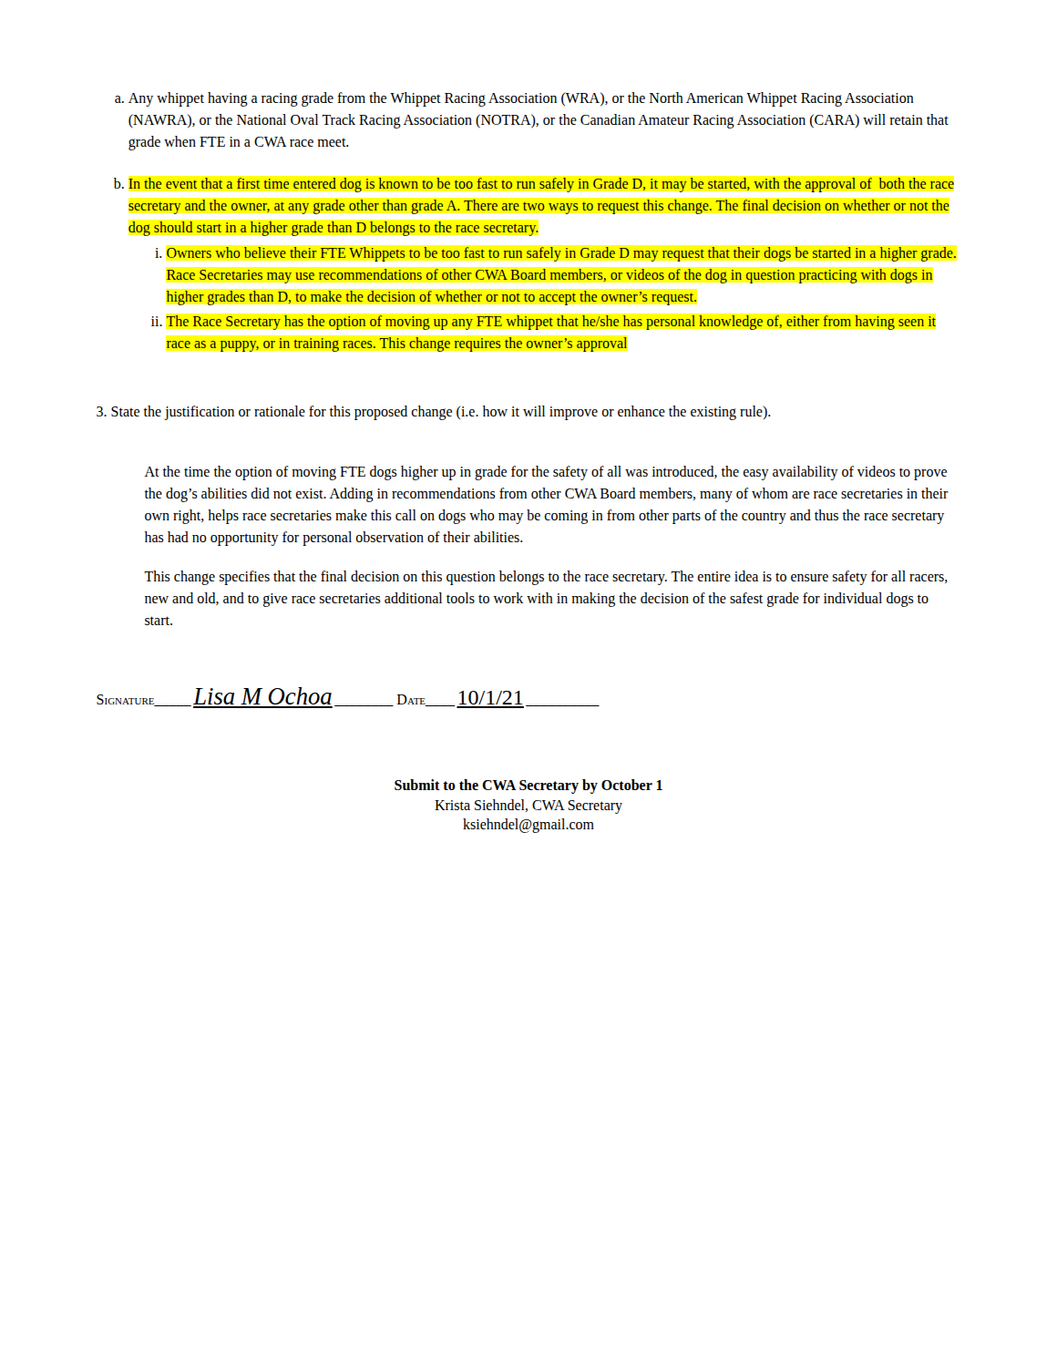Any whippet having a racing grade from the Whippet Racing Association (WRA), or the North American Whippet Racing Association (NAWRA), or the National Oval Track Racing Association (NOTRA), or the Canadian Amateur Racing Association (CARA) will retain that grade when FTE in a CWA race meet.
In the event that a first time entered dog is known to be too fast to run safely in Grade D, it may be started, with the approval of both the race secretary and the owner, at any grade other than grade A. There are two ways to request this change. The final decision on whether or not the dog should start in a higher grade than D belongs to the race secretary.
Owners who believe their FTE Whippets to be too fast to run safely in Grade D may request that their dogs be started in a higher grade. Race Secretaries may use recommendations of other CWA Board members, or videos of the dog in question practicing with dogs in higher grades than D, to make the decision of whether or not to accept the owner’s request.
The Race Secretary has the option of moving up any FTE whippet that he/she has personal knowledge of, either from having seen it race as a puppy, or in training races. This change requires the owner’s approval
3. State the justification or rationale for this proposed change (i.e. how it will improve or enhance the existing rule).
At the time the option of moving FTE dogs higher up in grade for the safety of all was introduced, the easy availability of videos to prove the dog’s abilities did not exist. Adding in recommendations from other CWA Board members, many of whom are race secretaries in their own right, helps race secretaries make this call on dogs who may be coming in from other parts of the country and thus the race secretary has had no opportunity for personal observation of their abilities.
This change specifies that the final decision on this question belongs to the race secretary. The entire idea is to ensure safety for all racers, new and old, and to give race secretaries additional tools to work with in making the decision of the safest grade for individual dogs to start.
Signature_____Lisa M Ochoa________ Date____10/1/21__________
Submit to the CWA Secretary by October 1
Krista Siehndel, CWA Secretary
ksiehndel@gmail.com